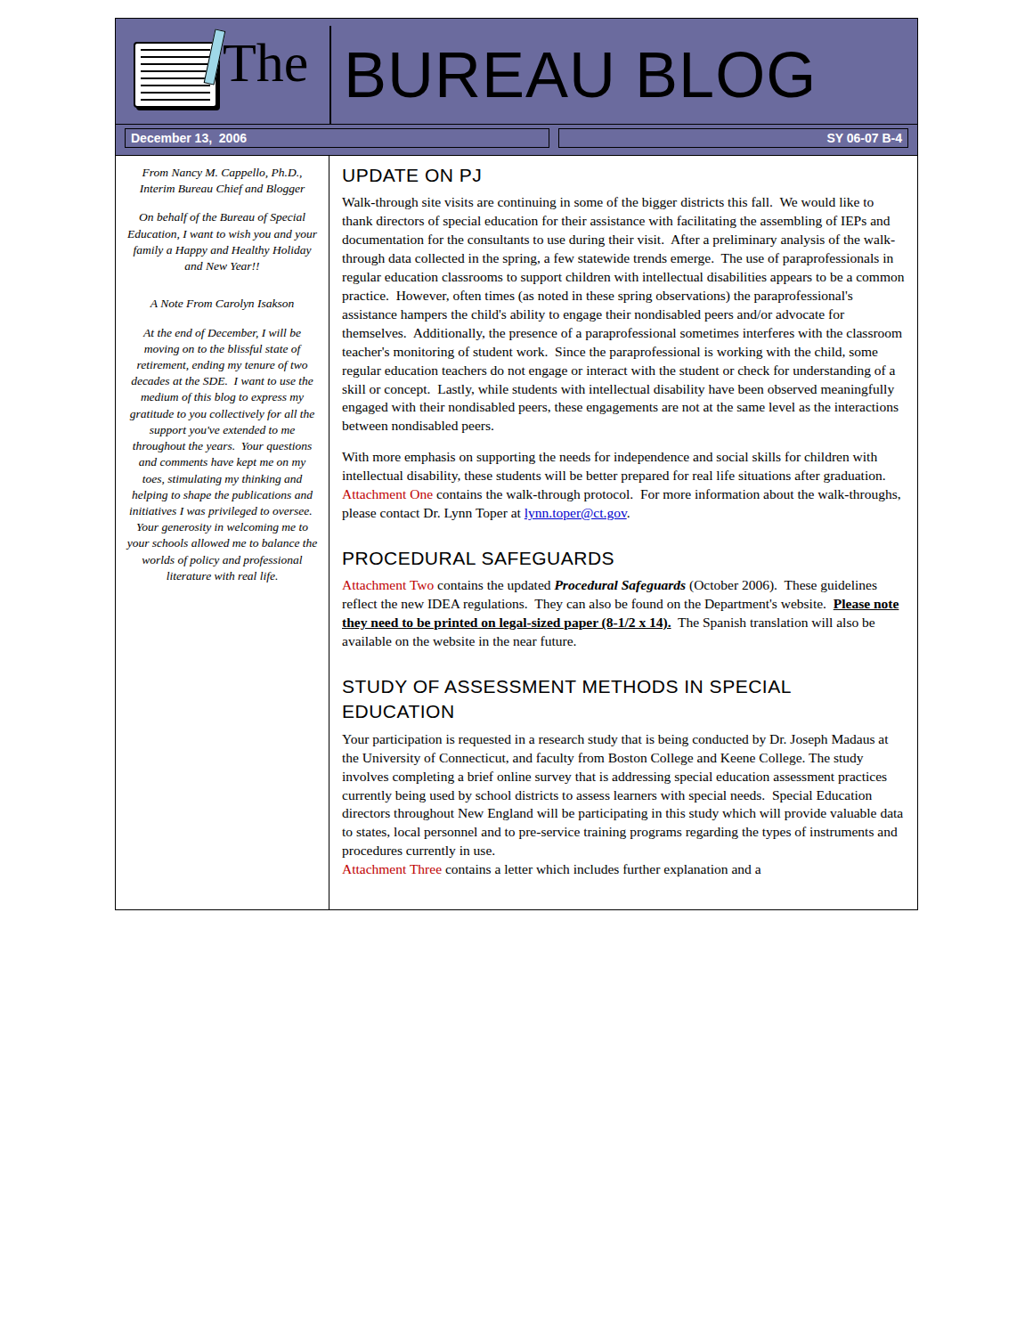The
Bureau Blog
December 13, 2006
SY 06-07 B-4
From Nancy M. Cappello, Ph.D., Interim Bureau Chief and Blogger
On behalf of the Bureau of Special Education, I want to wish you and your family a Happy and Healthy Holiday and New Year!!
A Note From Carolyn Isakson
At the end of December, I will be moving on to the blissful state of retirement, ending my tenure of two decades at the SDE. I want to use the medium of this blog to express my gratitude to you collectively for all the support you've extended to me throughout the years. Your questions and comments have kept me on my toes, stimulating my thinking and helping to shape the publications and initiatives I was privileged to oversee. Your generosity in welcoming me to your schools allowed me to balance the worlds of policy and professional literature with real life.
Update on PJ
Walk-through site visits are continuing in some of the bigger districts this fall. We would like to thank directors of special education for their assistance with facilitating the assembling of IEPs and documentation for the consultants to use during their visit. After a preliminary analysis of the walk-through data collected in the spring, a few statewide trends emerge. The use of paraprofessionals in regular education classrooms to support children with intellectual disabilities appears to be a common practice. However, often times (as noted in these spring observations) the paraprofessional's assistance hampers the child's ability to engage their nondisabled peers and/or advocate for themselves. Additionally, the presence of a paraprofessional sometimes interferes with the classroom teacher's monitoring of student work. Since the paraprofessional is working with the child, some regular education teachers do not engage or interact with the student or check for understanding of a skill or concept. Lastly, while students with intellectual disability have been observed meaningfully engaged with their nondisabled peers, these engagements are not at the same level as the interactions between nondisabled peers.
With more emphasis on supporting the needs for independence and social skills for children with intellectual disability, these students will be better prepared for real life situations after graduation. Attachment One contains the walk-through protocol. For more information about the walk-throughs, please contact Dr. Lynn Toper at lynn.toper@ct.gov.
Procedural Safeguards
Attachment Two contains the updated Procedural Safeguards (October 2006). These guidelines reflect the new IDEA regulations. They can also be found on the Department's website. Please note they need to be printed on legal-sized paper (8-1/2 x 14). The Spanish translation will also be available on the website in the near future.
Study of Assessment Methods in Special Education
Your participation is requested in a research study that is being conducted by Dr. Joseph Madaus at the University of Connecticut, and faculty from Boston College and Keene College. The study involves completing a brief online survey that is addressing special education assessment practices currently being used by school districts to assess learners with special needs. Special Education directors throughout New England will be participating in this study which will provide valuable data to states, local personnel and to pre-service training programs regarding the types of instruments and procedures currently in use.
Attachment Three contains a letter which includes further explanation and a